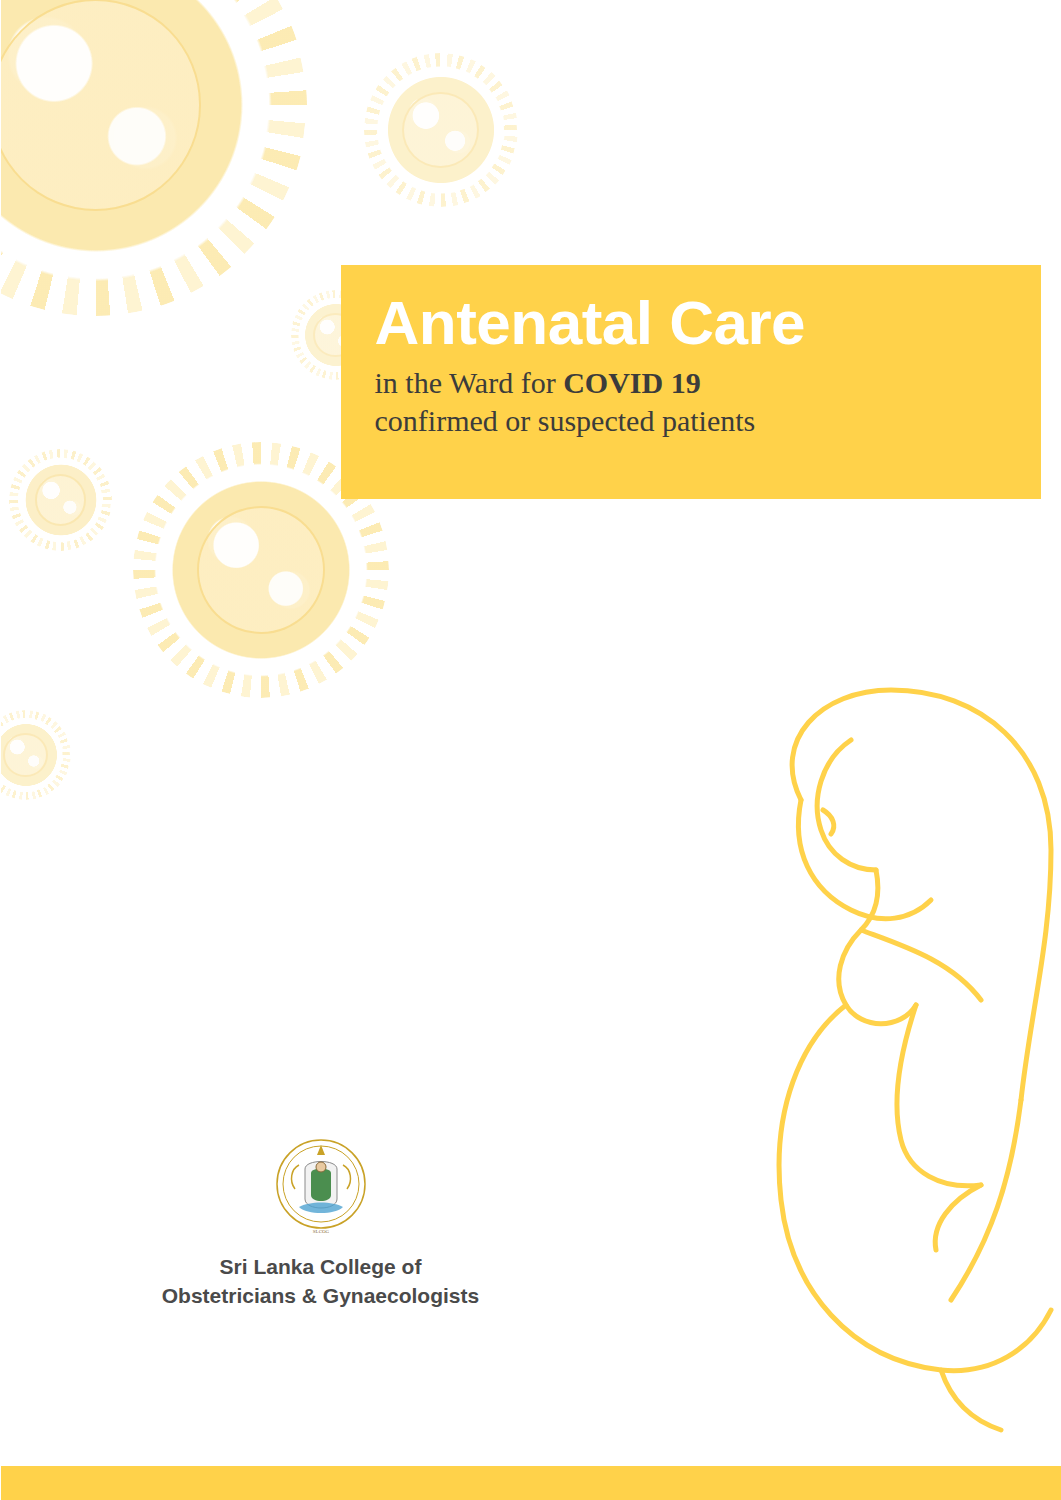Antenatal Care
in the Ward for COVID 19
confirmed or suspected patients
SLCOG
Sri Lanka College of
Obstetricians & Gynaecologists